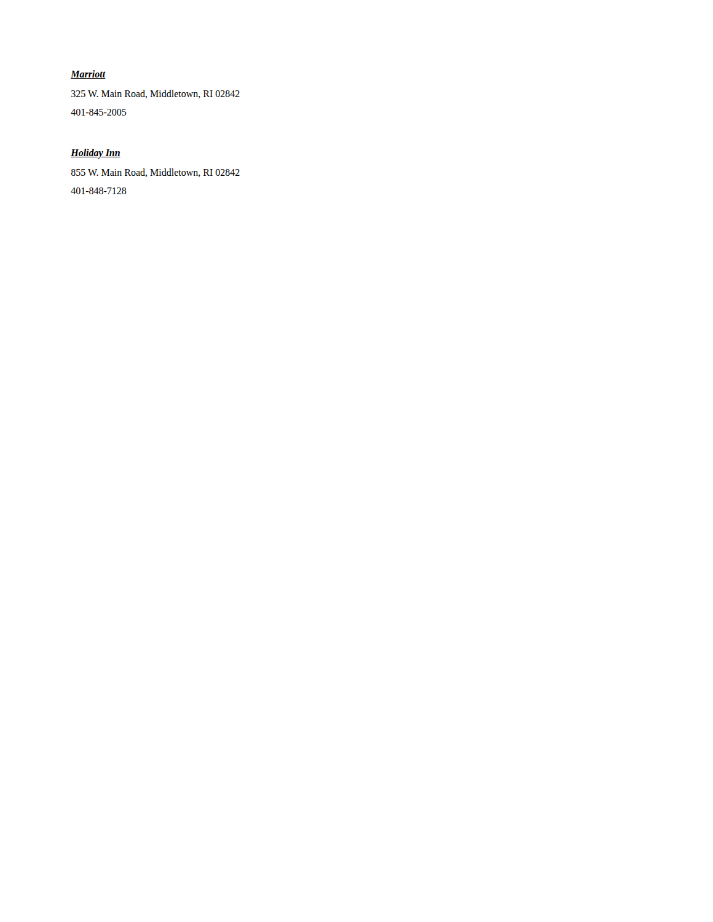Marriott
325 W. Main Road, Middletown, RI 02842
401-845-2005
Holiday Inn
855 W. Main Road, Middletown, RI 02842
401-848-7128